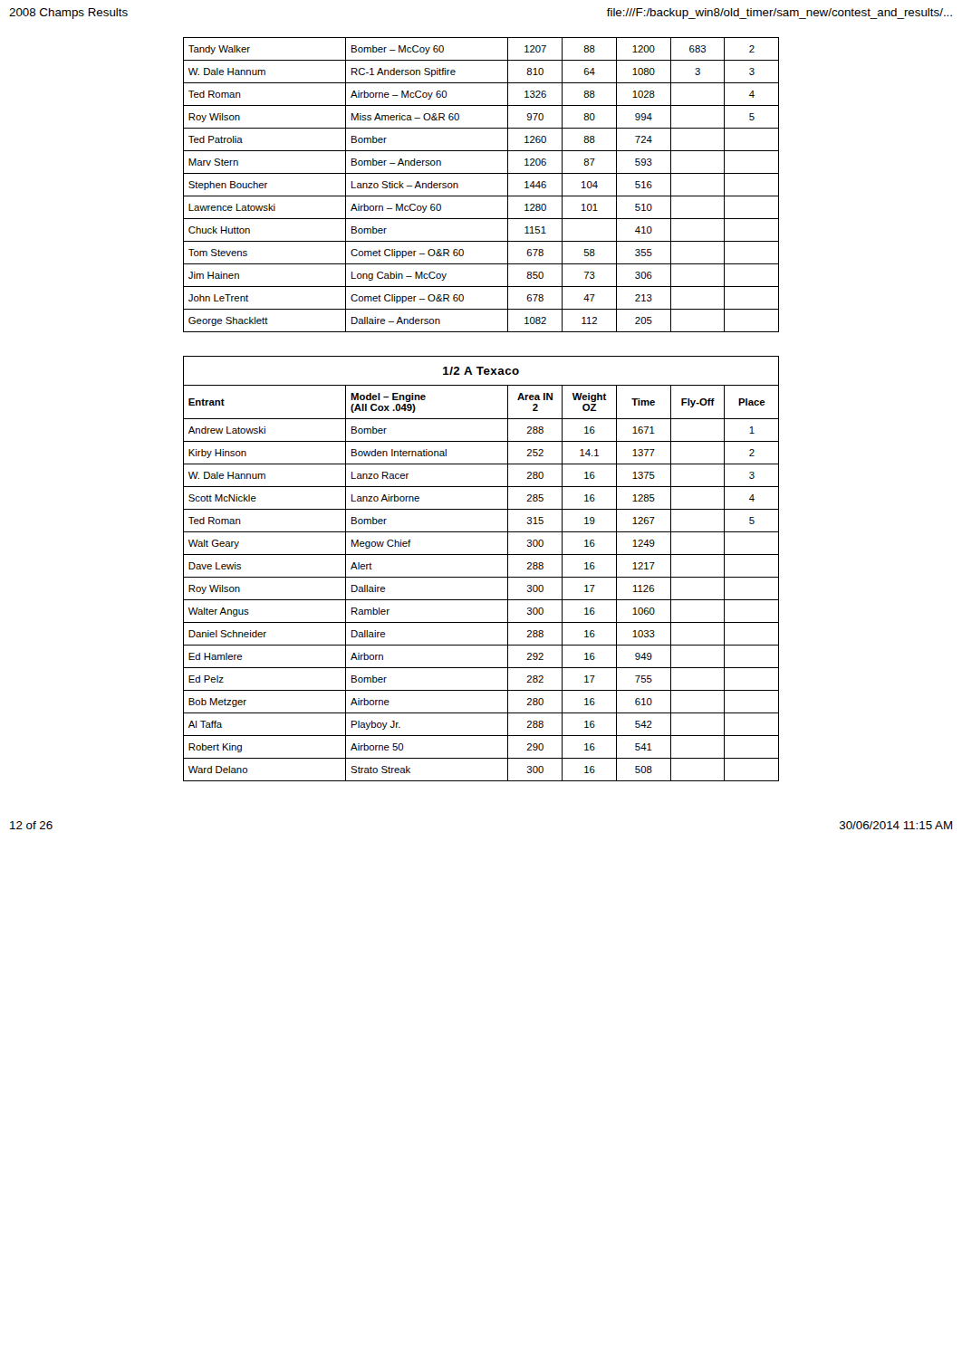2008 Champs Results
file:///F:/backup_win8/old_timer/sam_new/contest_and_results/...
| Tandy Walker | Bomber – McCoy 60 | 1207 | 88 | 1200 | 683 | 2 |
| W. Dale Hannum | RC-1 Anderson Spitfire | 810 | 64 | 1080 | 3 | 3 |
| Ted Roman | Airborne – McCoy 60 | 1326 | 88 | 1028 | | 4 |
| Roy Wilson | Miss America – O&R 60 | 970 | 80 | 994 | | 5 |
| Ted Patrolia | Bomber | 1260 | 88 | 724 | | |
| Marv Stern | Bomber – Anderson | 1206 | 87 | 593 | | |
| Stephen Boucher | Lanzo Stick – Anderson | 1446 | 104 | 516 | | |
| Lawrence Latowski | Airborn – McCoy 60 | 1280 | 101 | 510 | | |
| Chuck Hutton | Bomber | 1151 | | 410 | | |
| Tom Stevens | Comet Clipper – O&R 60 | 678 | 58 | 355 | | |
| Jim Hainen | Long Cabin – McCoy | 850 | 73 | 306 | | |
| John LeTrent | Comet Clipper – O&R 60 | 678 | 47 | 213 | | |
| George Shacklett | Dallaire – Anderson | 1082 | 112 | 205 | | |
| 1/2 A Texaco |
| Entrant | Model – Engine (All Cox .049) | Area IN 2 | Weight OZ | Time | Fly-Off | Place |
| Andrew Latowski | Bomber | 288 | 16 | 1671 | | 1 |
| Kirby Hinson | Bowden International | 252 | 14.1 | 1377 | | 2 |
| W. Dale Hannum | Lanzo Racer | 280 | 16 | 1375 | | 3 |
| Scott McNickle | Lanzo Airborne | 285 | 16 | 1285 | | 4 |
| Ted Roman | Bomber | 315 | 19 | 1267 | | 5 |
| Walt Geary | Megow Chief | 300 | 16 | 1249 | | |
| Dave Lewis | Alert | 288 | 16 | 1217 | | |
| Roy Wilson | Dallaire | 300 | 17 | 1126 | | |
| Walter Angus | Rambler | 300 | 16 | 1060 | | |
| Daniel Schneider | Dallaire | 288 | 16 | 1033 | | |
| Ed Hamlere | Airborn | 292 | 16 | 949 | | |
| Ed Pelz | Bomber | 282 | 17 | 755 | | |
| Bob Metzger | Airborne | 280 | 16 | 610 | | |
| Al Taffa | Playboy Jr. | 288 | 16 | 542 | | |
| Robert King | Airborne 50 | 290 | 16 | 541 | | |
| Ward Delano | Strato Streak | 300 | 16 | 508 | | |
12 of 26
30/06/2014 11:15 AM